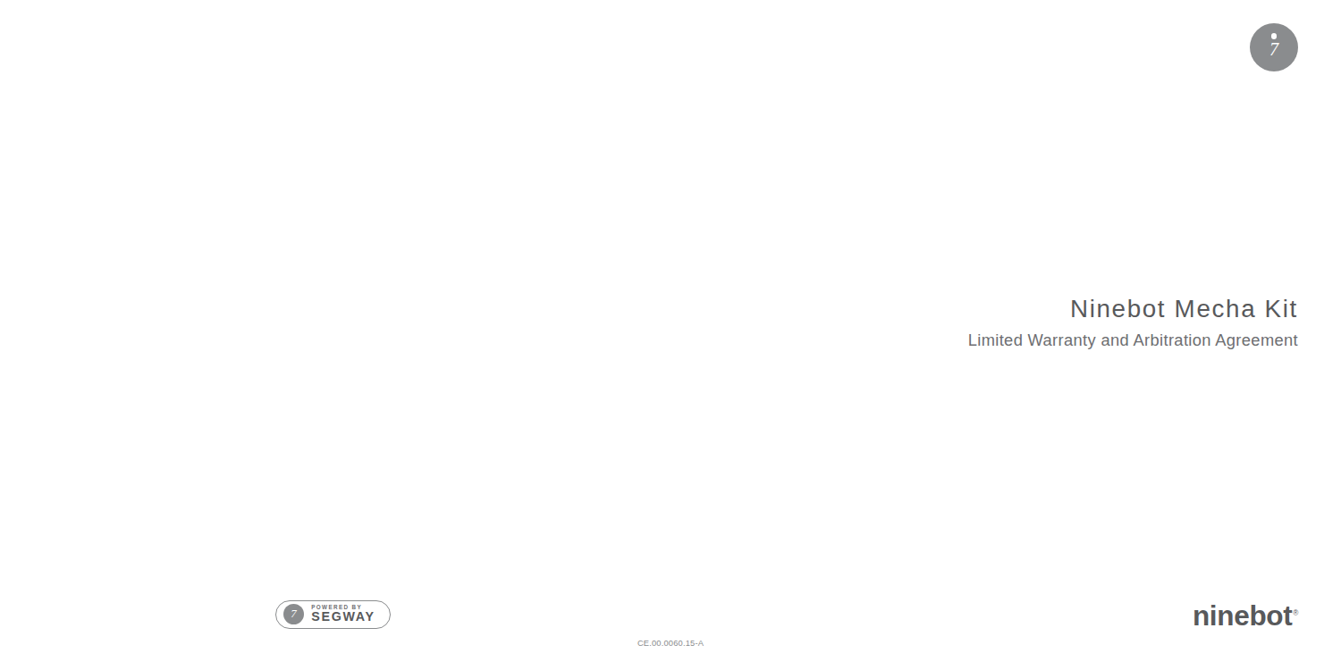7
Ninebot Mecha Kit
Limited Warranty and Arbitration Agreement
7 Powered by Segway
ninebot®
CE.00.0060.15-A